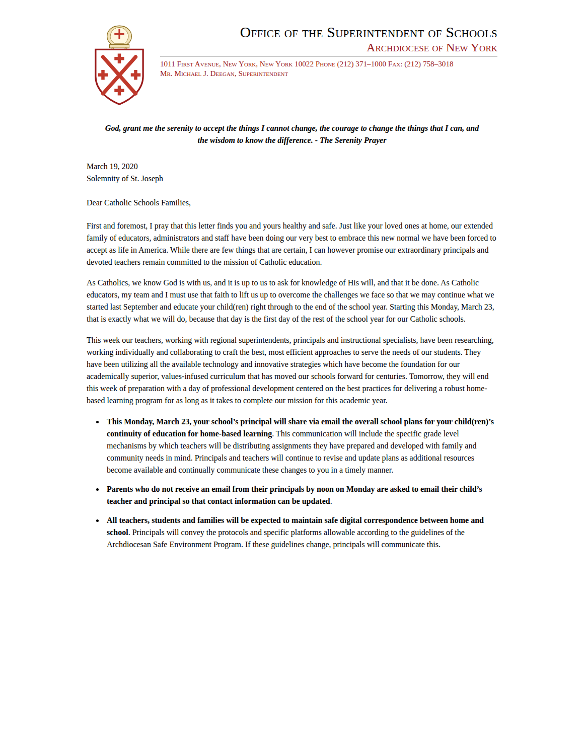Office of the Superintendent of Schools
Archdiocese of New York
1011 First Avenue, New York, New York 10022 Phone (212) 371–1000 Fax: (212) 758–3018
Mr. Michael J. Deegan, Superintendent
God, grant me the serenity to accept the things I cannot change, the courage to change the things that I can, and the wisdom to know the difference. - The Serenity Prayer
March 19, 2020
Solemnity of St. Joseph
Dear Catholic Schools Families,
First and foremost, I pray that this letter finds you and yours healthy and safe. Just like your loved ones at home, our extended family of educators, administrators and staff have been doing our very best to embrace this new normal we have been forced to accept as life in America. While there are few things that are certain, I can however promise our extraordinary principals and devoted teachers remain committed to the mission of Catholic education.
As Catholics, we know God is with us, and it is up to us to ask for knowledge of His will, and that it be done. As Catholic educators, my team and I must use that faith to lift us up to overcome the challenges we face so that we may continue what we started last September and educate your child(ren) right through to the end of the school year. Starting this Monday, March 23, that is exactly what we will do, because that day is the first day of the rest of the school year for our Catholic schools.
This week our teachers, working with regional superintendents, principals and instructional specialists, have been researching, working individually and collaborating to craft the best, most efficient approaches to serve the needs of our students. They have been utilizing all the available technology and innovative strategies which have become the foundation for our academically superior, values-infused curriculum that has moved our schools forward for centuries. Tomorrow, they will end this week of preparation with a day of professional development centered on the best practices for delivering a robust home-based learning program for as long as it takes to complete our mission for this academic year.
This Monday, March 23, your school’s principal will share via email the overall school plans for your child(ren)’s continuity of education for home-based learning. This communication will include the specific grade level mechanisms by which teachers will be distributing assignments they have prepared and developed with family and community needs in mind. Principals and teachers will continue to revise and update plans as additional resources become available and continually communicate these changes to you in a timely manner.
Parents who do not receive an email from their principals by noon on Monday are asked to email their child’s teacher and principal so that contact information can be updated.
All teachers, students and families will be expected to maintain safe digital correspondence between home and school. Principals will convey the protocols and specific platforms allowable according to the guidelines of the Archdiocesan Safe Environment Program. If these guidelines change, principals will communicate this.